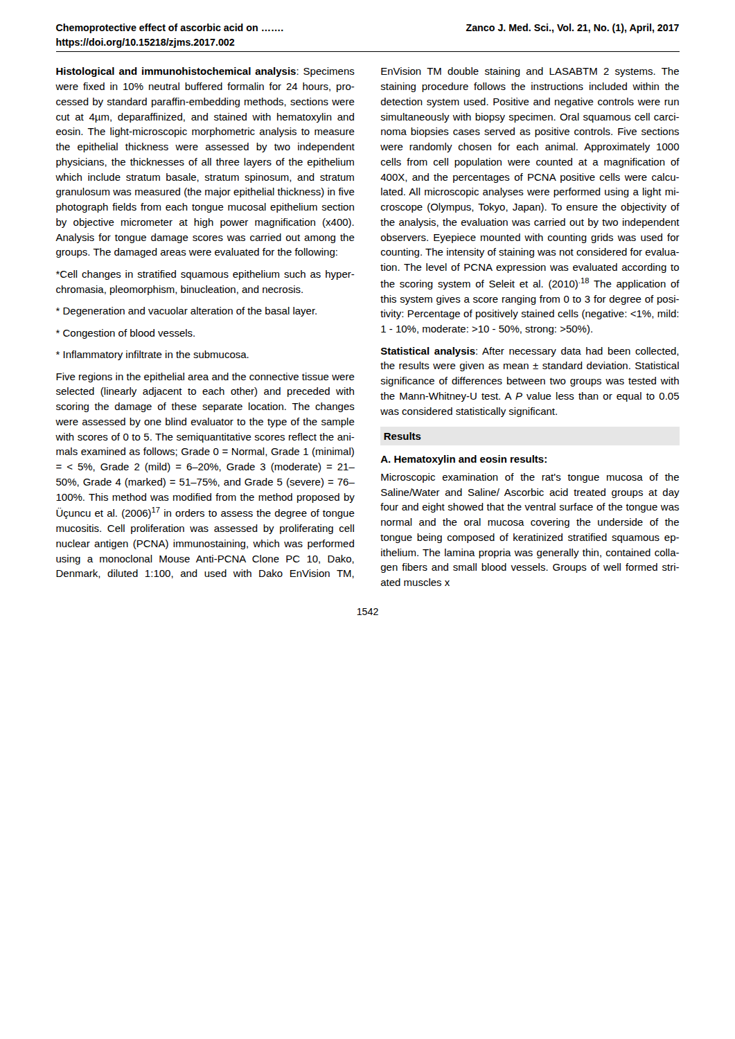Chemoprotective effect of ascorbic acid on …….
https://doi.org/10.15218/zjms.2017.002
Zanco J. Med. Sci., Vol. 21, No. (1), April, 2017
Histological and immunohistochemical analysis: Specimens were fixed in 10% neutral buffered formalin for 24 hours, processed by standard paraffin-embedding methods, sections were cut at 4µm, deparaffinized, and stained with hematoxylin and eosin. The light-microscopic morphometric analysis to measure the epithelial thickness were assessed by two independent physicians, the thicknesses of all three layers of the epithelium which include stratum basale, stratum spinosum, and stratum granulosum was measured (the major epithelial thickness) in five photograph fields from each tongue mucosal epithelium section by objective micrometer at high power magnification (x400). Analysis for tongue damage scores was carried out among the groups. The damaged areas were evaluated for the following:
*Cell changes in stratified squamous epithelium such as hyperchromasia, pleomorphism, binucleation, and necrosis.
* Degeneration and vacuolar alteration of the basal layer.
* Congestion of blood vessels.
* Inflammatory infiltrate in the submucosa.
Five regions in the epithelial area and the connective tissue were selected (linearly adjacent to each other) and preceded with scoring the damage of these separate location. The changes were assessed by one blind evaluator to the type of the sample with scores of 0 to 5. The semiquantitative scores reflect the animals examined as follows; Grade 0 = Normal, Grade 1 (minimal) = < 5%, Grade 2 (mild) = 6–20%, Grade 3 (moderate) = 21–50%, Grade 4 (marked) = 51–75%, and Grade 5 (severe) = 76–100%. This method was modified from the method proposed by Üçuncu et al. (2006)17 in orders to assess the degree of tongue mucositis. Cell proliferation was assessed by proliferating cell nuclear antigen (PCNA) immunostaining, which was performed using a monoclonal Mouse Anti-PCNA Clone PC 10, Dako, Denmark, diluted 1:100, and used with Dako EnVision TM, EnVision TM double staining and LASABTM 2 systems. The staining procedure follows the instructions included within the detection system used. Positive and negative controls were run simultaneously with biopsy specimen. Oral squamous cell carcinoma biopsies cases served as positive controls. Five sections were randomly chosen for each animal. Approximately 1000 cells from cell population were counted at a magnification of 400X, and the percentages of PCNA positive cells were calculated. All microscopic analyses were performed using a light microscope (Olympus, Tokyo, Japan). To ensure the objectivity of the analysis, the evaluation was carried out by two independent observers. Eyepiece mounted with counting grids was used for counting. The intensity of staining was not considered for evaluation. The level of PCNA expression was evaluated according to the scoring system of Seleit et al. (2010).18 The application of this system gives a score ranging from 0 to 3 for degree of positivity: Percentage of positively stained cells (negative: <1%, mild: 1 - 10%, moderate: >10 - 50%, strong: >50%).
Statistical analysis: After necessary data had been collected, the results were given as mean ± standard deviation. Statistical significance of differences between two groups was tested with the Mann-Whitney-U test. A P value less than or equal to 0.05 was considered statistically significant.
Results
A. Hematoxylin and eosin results:
Microscopic examination of the rat's tongue mucosa of the Saline/Water and Saline/ Ascorbic acid treated groups at day four and eight showed that the ventral surface of the tongue was normal and the oral mucosa covering the underside of the tongue being composed of keratinized stratified squamous epithelium. The lamina propria was generally thin, contained collagen fibers and small blood vessels. Groups of well formed striated muscles x
1542